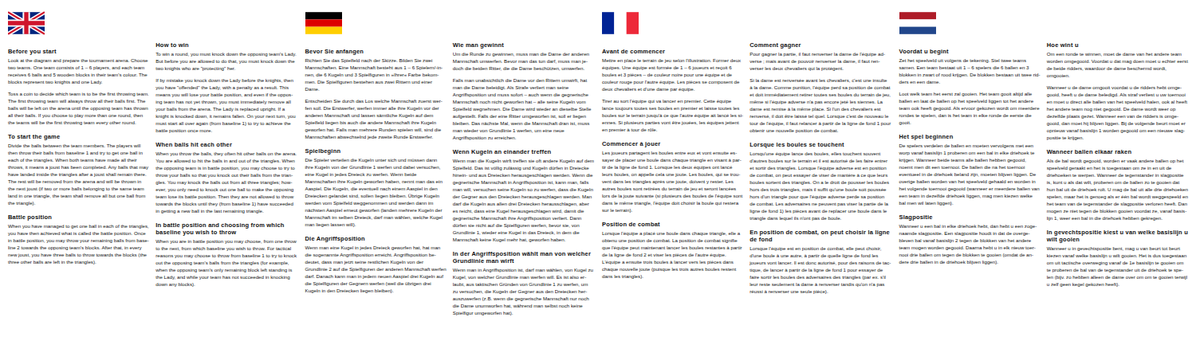Before you start
Look at the diagram and prepare the tournament arena. Choose two teams. One team consists of 1 – 6 players, and each team receives 6 balls and 5 wooden blocks in their team's colour. The blocks represent two knights and one Lady.
Toss a coin to decide which team is to be the first throwing team. The first throwing team will always throw all their balls first. The balls will be left on the arena until the opposing team has thrown all their balls. If you choose to play more than one round, then the teams will be the first throwing team every other round.
To start the game
Divide the balls between the team members. The players will then throw their balls from baseline 1 and try to get one ball in each of the triangles. When both teams have made all their throws, it means a joust has been completed. Any balls that may have landed inside the triangles after a joust shall remain there. The rest will be removed from the arena and will be thrown in the next joust (if two or more balls belonging to the same team land in one triangle, the team shall remove all but one ball from the triangle).
Battle position
When you have managed to get one ball in each of the triangles, you have then achieved what is called the battle position. Once in battle position, you may throw your remaining balls from baseline 2 towards the opposing team's blocks. After that, in every new joust, you have three balls to throw towards the blocks (the three other balls are left in the triangles).
How to win
To win a round, you must knock down the opposing team's Lady. But before you are allowed to do that, you must knock down the two knights who are "protecting" her.
If by mistake you knock down the Lady before the knights, then you have "offended" the Lady, with a penalty as a result. This means you will lose your battle position, and even if the opposing team has not yet thrown, you must immediately remove all your balls from the arena. The Lady is replaced upright. If a knight is knocked down, it remains fallen. On your next turn, you must start all over again (from baseline 1) to try to achieve the battle position once more.
When balls hit each other
When you throw the balls, they often hit other balls on the arena. You are allowed to hit the balls in and out of the triangles. When the opposing team is in battle position, you may choose to try to throw your balls so that you knock out their balls from the triangles. You may knock the balls out from all three triangles; however, you only need to knock out one ball to make the opposing team lose its battle position. Then they are not allowed to throw towards the blocks until they (from baseline 1) have succeeded in getting a new ball in the last remaining triangle.
In battle position and choosing from which baseline you wish to throw
When you are in battle position you may choose, from one throw to the next, from which baseline you wish to throw. For tactical reasons you may choose to throw from baseline 1 to try to knock out the opposing team's balls from the triangles (for example, when the opposing team's only remaining block left standing is the Lady, and while your team has not succeeded in knocking down any blocks).
Bevor Sie anfangen
Richten Sie das Spielfeld nach der Skizze. Bilden Sie zwei Mannschaften. Eine Mannschaft besteht aus 1 – 6 Spielern/-innen, die 6 Kugeln und 3 Spielfiguren in »Ihrer« Farbe bekommen. Die Spielfiguren bestehen aus zwei Rittern und einer Dame.
Entscheiden Sie durch das Los welche Mannschaft zuerst werfen soll. Die Erstwerfer, werfen immer alle ihre Kugeln vor der anderen Mannschaft und lassen sämtliche Kugeln auf dem Spielfeld liegen bis auch die andere Mannschaft ihre Kugeln geworfen hat. Falls man mehrere Runden spielen will, sind die Mannschaften abwechselnd jede zweite Runde Erstwerfer.
Spielbeginn
Die Spieler verteilen die Kugeln unter sich und müssen dann ihre Kugeln von der Grundlinie 1 werfen und dabei versuchen, eine Kugel in jedes Dreieck zu werfen. Wenn beide Mannschaften ihre Kugeln geworfen haben, nennt man das ein Aaspiel. Die Kugeln, die eventuell nach einem Aaspiel in den Dreiecken gelandet sind, sollen liegen bleiben. Übrige Kugeln werden vom Spielfeld weggenommen und werden dann im nächsten Aaspiel erneut geworfen (landen mehrere Kugeln der Mannschaft im selben Dreieck, darf man wählen, welche Kugel man liegen lassen will).
Die Angriffsposition
Wenn man eine Kugel in jedes Dreieck geworfen hat, hat man die sogenannte Angriffsposition erreicht. Angriffsposition bedeutet, dass man jetzt seine restlichen Kugeln von der Grundlinie 2 auf die Spielfiguren der anderen Mannschaft werfen darf. Danach kann man in jedem neuen Aaspiel drei Kugeln auf die Spielfiguren der Gegnern werfen (weil die übrigen drei Kugeln in den Dreiecken liegen bleiben).
Wie man gewinnt
Um die Runde zu gewinnen, muss man die Dame der anderen Mannschaft umwerfen. Bevor man das tun darf, muss man jedoch die beiden Ritter, die die Dame beschützen, umwerfen.
Falls man unabsichtlich die Dame vor den Rittern umwirft, hat man die Dame beleidigt. Als Strafe verliert man seine Angriffsposition und muss sofort – auch wenn die gegnerische Mannschaft noch nicht geworfen hat – alle seine Kugeln vom Spielfeld wegnehmen. Die Dame wird wieder an dieselbe Stelle aufgestellt. Falls der eine Ritter umgeworfen ist, soll er liegen bleiben. Das nächste Mal, wenn die Mannschaft dran ist, muss man wieder von Grundlinie 1 werfen, um eine neue Angriffsposition zu erreichen.
Wenn Kugeln an einander treffen
Wenn man die Kugeln wirft treffen sie oft andere Kugeln auf dem Spielfeld. Das ist völlig zulässig und Kugeln dürfen in Dreiecke hinein- und aus Dreiecken herausgeschlagen werden. Wenn die gegnerische Mannschaft in Angriffsposition ist, kann man, falls man will, versuchen seine Kugeln so zu werfen, dass die Kugeln der Gegner aus den Dreiecken herausgeschlagen werden. Man darf die Kugeln aus allen drei Dreiecken herausschlagen, aber es reicht, dass eine Kugel herausgeschlagen wird, damit die gegnerische Mannschaft ihre Angriffsposition verliert. Dann dürfen sie nicht auf die Spielfiguren werfen, bevor sie, von Grundlinie 1, wieder eine Kugel in das Dreieck, in dem die Mannschaft keine Kugel mehr hat, geworfen haben.
In der Angriffsposition wählt man von welcher Grundlinie man wirft
Wenn man in Angriffsposition ist, darf man wählen, von Kugel zu Kugel, von welcher Grundlinie man werfen will. Es ist also erlaubt, aus taktischen Gründen von Grundlinie 1 zu werfen, um zu versuchen, die Kugeln der Gegner aus den Dreiecken herauszuwerfen (z.B. wenn die gegnerische Mannschaft nur noch die Dame unumworfen hat, während man selbst noch keine Spielfigur umgeworfen hat).
Avant de commencer
Mettre en place le terrain de jeu selon l'illustration. Former deux équipes. Une équipe est formée de 1 – 6 joueurs et reçoit 6 boules et 3 pièces – de couleur noire pour une équipe et de couleur rouge pour l'autre équipe. Les pièces se composent de deux chevaliers et d'une dame par équipe.
Tirer au sort l'équipe qui va lancer en premier. Cette équipe lance toujours toutes ses boules en premier et laisse toutes les boules sur le terrain jusqu'à ce que l'autre équipe ait lancé les siennes. Si plusieurs parties vont être jouées, les équipes jettent en premier à tour de rôle.
Commencer à jouer
Les joueurs partagent les boules entre eux et vont ensuite essayer de placer une boule dans chaque triangle en visant à partir de la ligne de fond 1. Lorsque les deux équipes ont lancé leurs boules, on appelle cela une joute. Les boules, qui se trouvent dans les triangles après une joute, doivent y rester. Les autres boules sont retirées du terrain de jeu et seront lancées lors de la joute suivante (si plusieurs des boules de l'équipe sont dans le même triangle, l'équipe doit choisir la boule qui restera sur le terrain).
Position de combat
Lorsque l'équipe a placé une boule dans chaque triangle, elle a obtenu une position de combat. La position de combat signifie que l'équipe peut maintenant lancer les boules restantes à partir de la ligne de fond 2 et viser les pièces de l'autre équipe. L'équipe a ensuite trois boules à lancer vers les pièces dans chaque nouvelle joute (puisque les trois autres boules restent dans les triangles).
Comment gagner
Pour gagner la partie, il faut renverser la dame de l'équipe adverse ; mais avant de pouvoir renverser la dame, il faut renverser les deux chevaliers qui la protègent.
Si la dame est renversée avant les chevaliers, c'est une insulte à la dame. Comme punition, l'équipe perd sa position de combat et doit immédiatement retirer toutes ses boules du terrain de jeu, même si l'équipe adverse n'a pas encore jeté les siennes. La dame est remise à la même place. Si l'un des chevaliers est renversé, il doit être laissé tel quel. Lorsque c'est de nouveau le tour de l'équipe, il faut relancer à partir de la ligne de fond 1 pour obtenir une nouvelle position de combat.
Lorsque les boules se touchent
Lorsqu'une équipe lance des boules, elles touchent souvent d'autres boules sur le terrain et il est autorisé de les faire entrer et sortir des triangles. Lorsque l'équipe adverse est en position de combat, on peut essayer de viser de manière à ce que leurs boules sortent des triangles. On a le droit de pousser les boules hors des trois triangles, mais il suffit qu'une boule soit poussée hors d'un triangle pour que l'équipe adverse perde sa position de combat. Les adversaires ne peuvent pas viser la partie de la ligne de fond 1) les pièces avant de replacer une boule dans le triangle dans lequel ils n'ont pas de boule.
En position de combat, on peut choisir la ligne de fond
Lorsque l'équipe est en position de combat, elle peut choisir, d'une boule à une autre, à partir de quelle ligne de fond les joueurs vont lancer. Il est donc autorisé, pour des raisons de tactique, de lancer à partir de la ligne de fond 1 pour essayer de faire sortir les boules des adversaires des triangles (par ex. s'il leur reste seulement la dame à renverser tandis qu'on n'a pas réussi à renverser une seule pièce).
Voordat u begint
Zet het speelveld uit volgens de tekening. Stel twee teams samen. Een team bestaat uit 1 – 6 spelers die 6 ballen en 3 blokken in zwart of rood krijgen. De blokken bestaan uit twee ridders en een dame.
Loot welk team het eerst zal gooien. Het team gooit altijd alle ballen en laat de ballen op het speelveld liggen tot het andere team ook heeft gegooid. Als ervoor gekozen wordt om meerdere rondes te spelen, dan is het team in elke ronde de eerste die gooit.
Het spel beginnen
De spelers verdelen de ballen en moeten vervolgens met een worp vanaf basislijn 1 proberen om een bal in elke driehoek te krijgen. Wanneer beide teams alle ballen hebben gegooid, noemt men dit een toernooi. De ballen die na het toernooi eventueel in de driehoek beland zijn, moeten blijven liggen. De overige ballen worden van het speelveld gehaald en worden in het volgende toernooi gegooid (wanneer er meerdere ballen van een team in dezelfde driehoek liggen, mag men kiezen welke bal men wil laten liggen).
Slagpositie
Wanneer u een bal in elke driehoek hebt, dan hebt u een zogenaamde slagpositie. Een slagpositie houdt in dat de overgebleven bal vanaf basislijn 2 tegen de blokken van het andere team mogen worden gegooid. Daarna hebt u in elk nieuw toernooi drie ballen om tegen de blokken te gooien (omdat de andere drie ballen in de driehoek blijven liggen).
Hoe wint u
Om een ronde te winnen, moet de dame van het andere team worden omgegooid. Voordat u dat mag doen moet u echter eerst de beide ridders, waardoor de dame beschermd wordt, omgooien.
Wanneer u de dame omgooit voordat u de ridders hebt omgegooid, heeft u de dame beledigd. Als straf verliest u uw toernooi en moet u direct alle ballen van het speelveld halen, ook al heeft het andere team nog niet gegooid. De dame wordt weer op dezelfde plaats gezet. Wanneer een van de ridders is omgegooid, dan moet hij blijven liggen. Bij de volgende beurt moet er opnieuw vanaf basislijn 1 worden gegooid om een nieuwe slagpositie te krijgen.
Wanneer ballen elkaar raken
Als de bal wordt gegooid, worden er vaak andere ballen op het speelveld geraakt en het is toegestaan om ze in en uit de driehoeken te werpen. Wanneer de tegenstander in slagpositie is, kunt u als dat wilt, proberen om de ballen zo te gooien dat hun bal uit de driehoek rolt. U mag de bal uit alle drie driehoeken spelen, maar het is genoeg als er één bal wordt weggespeeld en het team van de tegenstander de slagpositie verloren heeft. Dan mogen ze niet tegen de blokken gooien voordat ze, vanaf basislijn 1, weer een bal in die driehoek hebben gekregen.
In gevechtspositie kiest u van welke basislijn u wilt gooien
Wanneer u in gevechtspositie bent, mag u van beurt tot beurt kiezen vanaf welke basislijn u wilt gooien. Het is dus toegestaan om uit tactische overweging vanaf de 1e basislijn te gooien om te proberen de bal van de tegenstander uit de driehoek te spelen (bijv. zo hebben alleen de dame over om om te gooien terwijl u zelf geen kegel gekozen heeft).